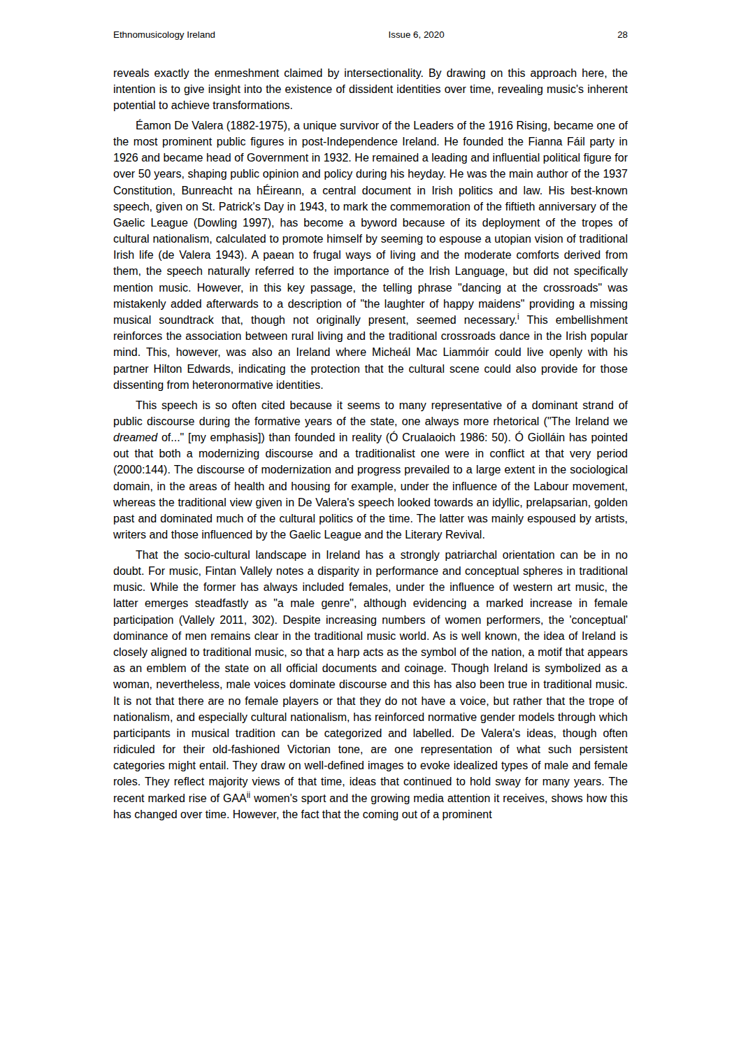Ethnomusicology Ireland Issue 6, 2020 28
reveals exactly the enmeshment claimed by intersectionality. By drawing on this approach here, the intention is to give insight into the existence of dissident identities over time, revealing music's inherent potential to achieve transformations.
Éamon De Valera (1882-1975), a unique survivor of the Leaders of the 1916 Rising, became one of the most prominent public figures in post-Independence Ireland. He founded the Fianna Fáil party in 1926 and became head of Government in 1932. He remained a leading and influential political figure for over 50 years, shaping public opinion and policy during his heyday. He was the main author of the 1937 Constitution, Bunreacht na hÉireann, a central document in Irish politics and law. His best-known speech, given on St. Patrick's Day in 1943, to mark the commemoration of the fiftieth anniversary of the Gaelic League (Dowling 1997), has become a byword because of its deployment of the tropes of cultural nationalism, calculated to promote himself by seeming to espouse a utopian vision of traditional Irish life (de Valera 1943). A paean to frugal ways of living and the moderate comforts derived from them, the speech naturally referred to the importance of the Irish Language, but did not specifically mention music. However, in this key passage, the telling phrase "dancing at the crossroads" was mistakenly added afterwards to a description of "the laughter of happy maidens" providing a missing musical soundtrack that, though not originally present, seemed necessary.i This embellishment reinforces the association between rural living and the traditional crossroads dance in the Irish popular mind. This, however, was also an Ireland where Micheál Mac Liammóir could live openly with his partner Hilton Edwards, indicating the protection that the cultural scene could also provide for those dissenting from heteronormative identities.
This speech is so often cited because it seems to many representative of a dominant strand of public discourse during the formative years of the state, one always more rhetorical ("The Ireland we dreamed of..." [my emphasis]) than founded in reality (Ó Crualaoich 1986: 50). Ó Giolláin has pointed out that both a modernizing discourse and a traditionalist one were in conflict at that very period (2000:144). The discourse of modernization and progress prevailed to a large extent in the sociological domain, in the areas of health and housing for example, under the influence of the Labour movement, whereas the traditional view given in De Valera's speech looked towards an idyllic, prelapsarian, golden past and dominated much of the cultural politics of the time. The latter was mainly espoused by artists, writers and those influenced by the Gaelic League and the Literary Revival.
That the socio-cultural landscape in Ireland has a strongly patriarchal orientation can be in no doubt. For music, Fintan Vallely notes a disparity in performance and conceptual spheres in traditional music. While the former has always included females, under the influence of western art music, the latter emerges steadfastly as "a male genre", although evidencing a marked increase in female participation (Vallely 2011, 302). Despite increasing numbers of women performers, the 'conceptual' dominance of men remains clear in the traditional music world. As is well known, the idea of Ireland is closely aligned to traditional music, so that a harp acts as the symbol of the nation, a motif that appears as an emblem of the state on all official documents and coinage. Though Ireland is symbolized as a woman, nevertheless, male voices dominate discourse and this has also been true in traditional music. It is not that there are no female players or that they do not have a voice, but rather that the trope of nationalism, and especially cultural nationalism, has reinforced normative gender models through which participants in musical tradition can be categorized and labelled. De Valera's ideas, though often ridiculed for their old-fashioned Victorian tone, are one representation of what such persistent categories might entail. They draw on well-defined images to evoke idealized types of male and female roles. They reflect majority views of that time, ideas that continued to hold sway for many years. The recent marked rise of GAAii women's sport and the growing media attention it receives, shows how this has changed over time. However, the fact that the coming out of a prominent